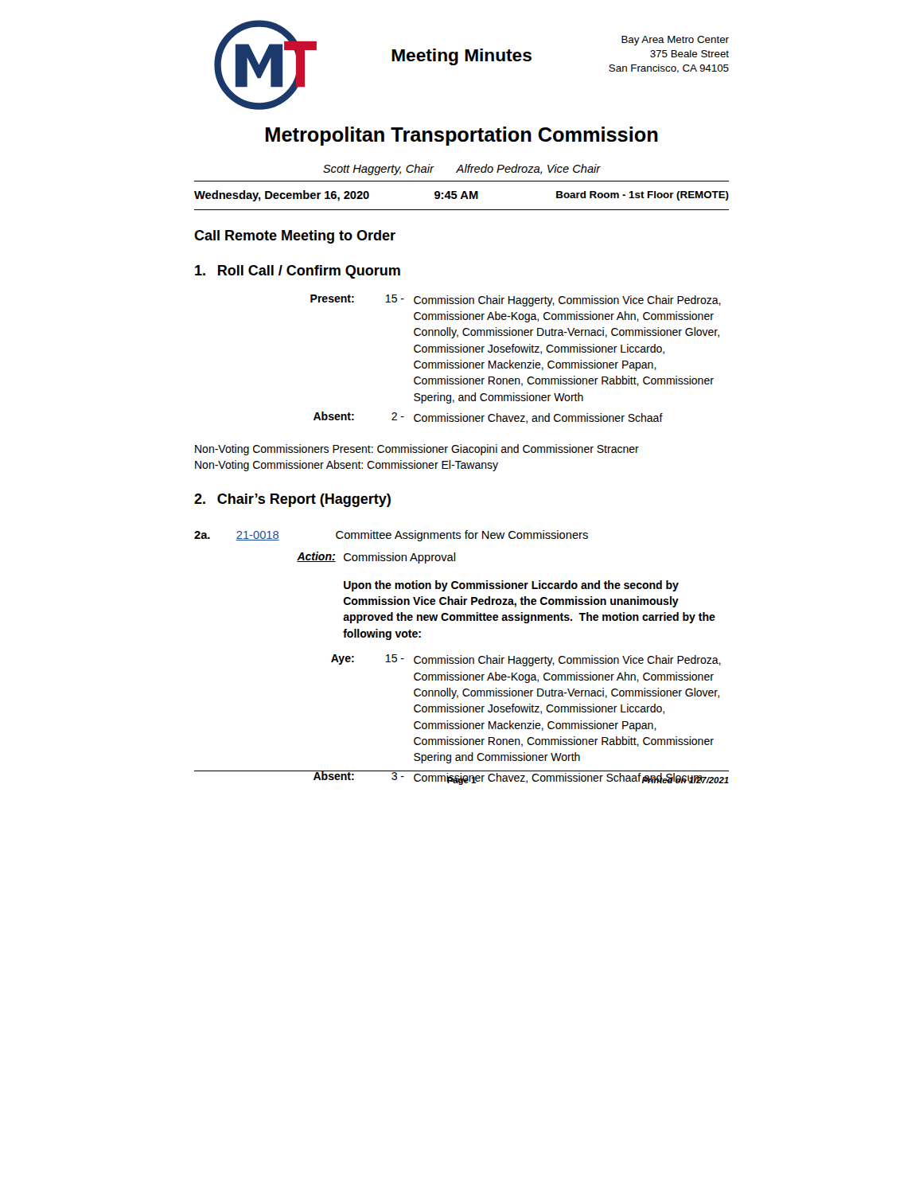Bay Area Metro Center
375 Beale Street
San Francisco, CA 94105
Meeting Minutes
Metropolitan Transportation Commission
Scott Haggerty, Chair Alfredo Pedroza, Vice Chair
Wednesday, December 16, 2020
9:45 AM
Board Room - 1st Floor (REMOTE)
Call Remote Meeting to Order
1. Roll Call / Confirm Quorum
Present:
15 -
Commission Chair Haggerty, Commission Vice Chair Pedroza, Commissioner Abe-Koga, Commissioner Ahn, Commissioner Connolly, Commissioner Dutra-Vernaci, Commissioner Glover, Commissioner Josefowitz, Commissioner Liccardo, Commissioner Mackenzie, Commissioner Papan, Commissioner Ronen, Commissioner Rabbitt, Commissioner Spering, and Commissioner Worth
Absent:
2 -
Commissioner Chavez, and Commissioner Schaaf
Non-Voting Commissioners Present: Commissioner Giacopini and Commissioner Stracner
Non-Voting Commissioner Absent: Commissioner El-Tawansy
2. Chair’s Report (Haggerty)
2a.
21-0018
Committee Assignments for New Commissioners
Action:
Commission Approval
Upon the motion by Commissioner Liccardo and the second by Commission Vice Chair Pedroza, the Commission unanimously approved the new Committee assignments. The motion carried by the following vote:
Aye:
15 -
Commission Chair Haggerty, Commission Vice Chair Pedroza, Commissioner Abe-Koga, Commissioner Ahn, Commissioner Connolly, Commissioner Dutra-Vernaci, Commissioner Glover, Commissioner Josefowitz, Commissioner Liccardo, Commissioner Mackenzie, Commissioner Papan, Commissioner Ronen, Commissioner Rabbitt, Commissioner Spering and Commissioner Worth
Absent:
3 -
Commissioner Chavez, Commissioner Schaaf and Slocum
Page 1
Printed on 1/27/2021